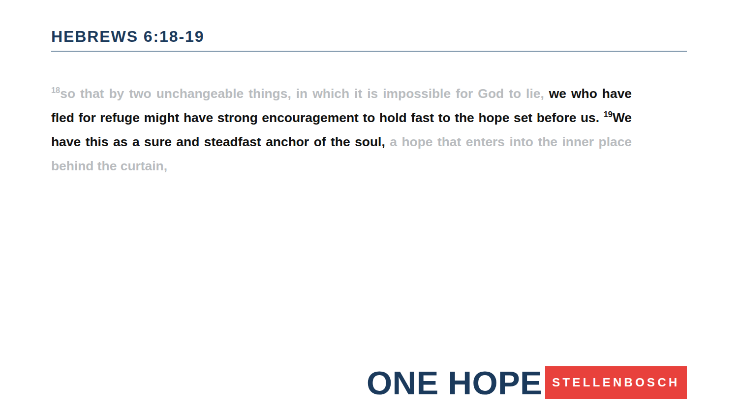HEBREWS 6:18-19
18so that by two unchangeable things, in which it is impossible for God to lie, we who have fled for refuge might have strong encouragement to hold fast to the hope set before us. 19We have this as a sure and steadfast anchor of the soul, a hope that enters into the inner place behind the curtain,
ONE HOPE STELLENBOSCH